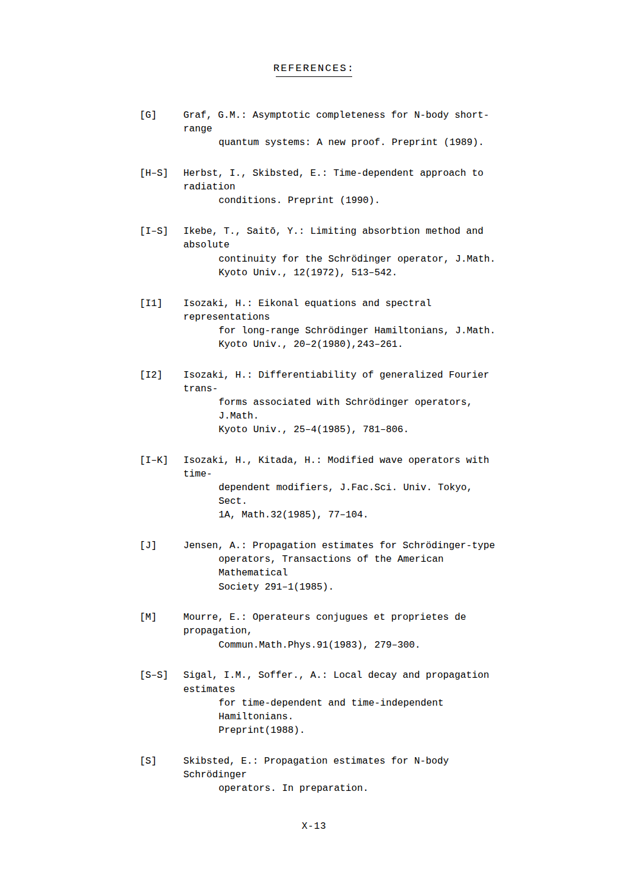REFERENCES:
[G] Graf, G.M.: Asymptotic completeness for N-body short-range quantum systems: A new proof. Preprint (1989).
[H–S] Herbst, I., Skibsted, E.: Time-dependent approach to radiation conditions. Preprint (1990).
[I–S] Ikebe, T., Saitō, Y.: Limiting absorbtion method and absolute continuity for the Schrödinger operator, J.Math. Kyoto Univ., 12(1972), 513–542.
[I1] Isozaki, H.: Eikonal equations and spectral representations for long-range Schrödinger Hamiltonians, J.Math. Kyoto Univ., 20–2(1980),243–261.
[I2] Isozaki, H.: Differentiability of generalized Fourier trans- forms associated with Schrödinger operators, J.Math. Kyoto Univ., 25–4(1985), 781–806.
[I–K] Isozaki, H., Kitada, H.: Modified wave operators with time- dependent modifiers, J.Fac.Sci. Univ. Tokyo, Sect. 1A, Math.32(1985), 77–104.
[J] Jensen, A.: Propagation estimates for Schrödinger-type operators, Transactions of the American Mathematical Society 291–1(1985).
[M] Mourre, E.: Operateurs conjugues et proprietes de propagation, Commun.Math.Phys.91(1983), 279–300.
[S–S] Sigal, I.M., Soffer., A.: Local decay and propagation estimates for time-dependent and time-independent Hamiltonians. Preprint(1988).
[S] Skibsted, E.: Propagation estimates for N-body Schrödinger operators. In preparation.
X-13